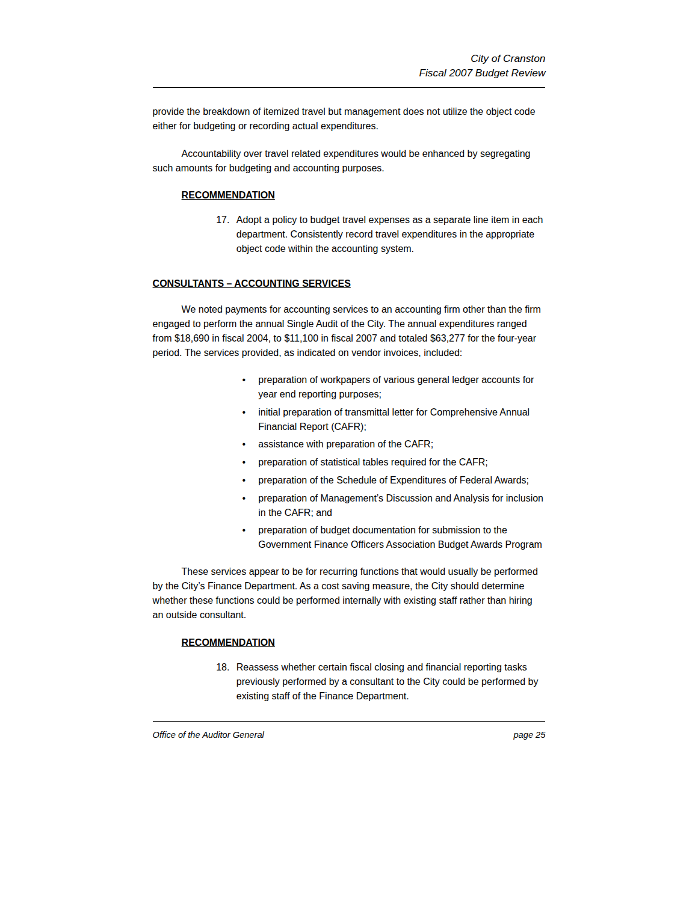City of Cranston
Fiscal 2007 Budget Review
provide the breakdown of itemized travel but management does not utilize the object code either for budgeting or recording actual expenditures.
Accountability over travel related expenditures would be enhanced by segregating such amounts for budgeting and accounting purposes.
RECOMMENDATION
17. Adopt a policy to budget travel expenses as a separate line item in each department. Consistently record travel expenditures in the appropriate object code within the accounting system.
CONSULTANTS – ACCOUNTING SERVICES
We noted payments for accounting services to an accounting firm other than the firm engaged to perform the annual Single Audit of the City. The annual expenditures ranged from $18,690 in fiscal 2004, to $11,100 in fiscal 2007 and totaled $63,277 for the four-year period. The services provided, as indicated on vendor invoices, included:
preparation of workpapers of various general ledger accounts for year end reporting purposes;
initial preparation of transmittal letter for Comprehensive Annual Financial Report (CAFR);
assistance with preparation of the CAFR;
preparation of statistical tables required for the CAFR;
preparation of the Schedule of Expenditures of Federal Awards;
preparation of Management’s Discussion and Analysis for inclusion in the CAFR; and
preparation of budget documentation for submission to the Government Finance Officers Association Budget Awards Program
These services appear to be for recurring functions that would usually be performed by the City’s Finance Department. As a cost saving measure, the City should determine whether these functions could be performed internally with existing staff rather than hiring an outside consultant.
RECOMMENDATION
18. Reassess whether certain fiscal closing and financial reporting tasks previously performed by a consultant to the City could be performed by existing staff of the Finance Department.
Office of the Auditor General page 25